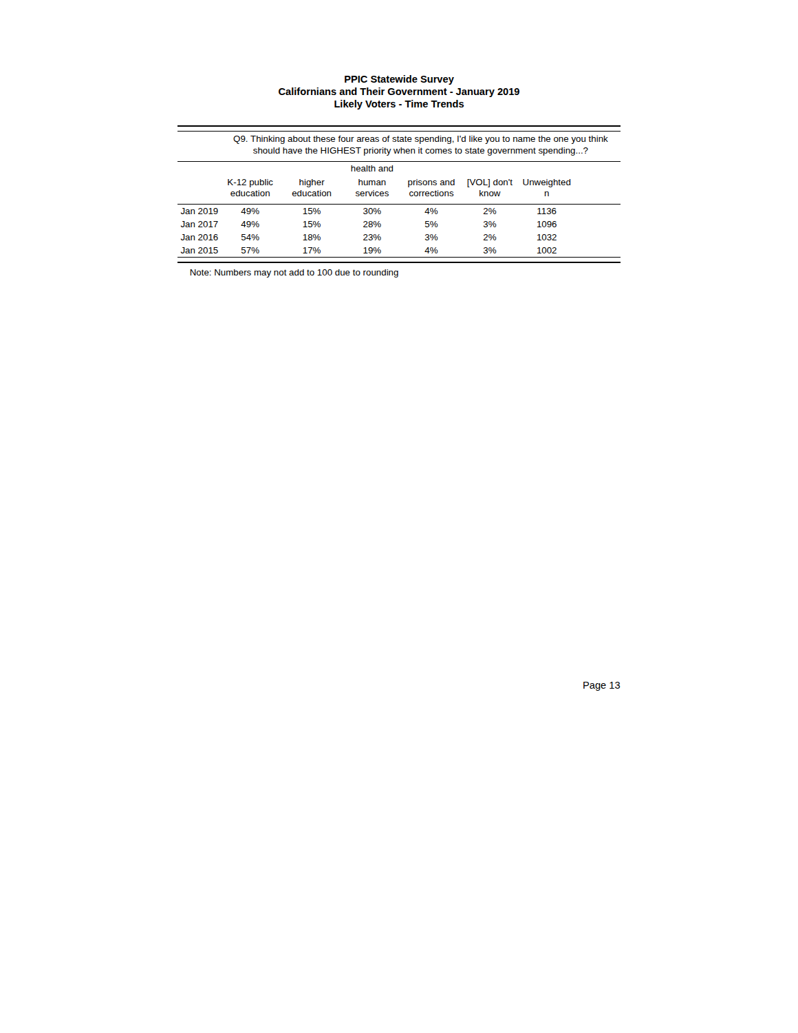PPIC Statewide Survey
Californians and Their Government - January 2019
Likely Voters - Time Trends
| | Q9. Thinking about these four areas of state spending, I'd like you to name the one you think should have the HIGHEST priority when it comes to state government spending...? |
| | | | health and | | | | |
| | K-12 public education | higher education | human services | prisons and corrections | [VOL] don't know | Unweighted n | |
| Jan 2019 | 49% | 15% | 30% | 4% | 2% | 1136 | |
| Jan 2017 | 49% | 15% | 28% | 5% | 3% | 1096 | |
| Jan 2016 | 54% | 18% | 23% | 3% | 2% | 1032 | |
| Jan 2015 | 57% | 17% | 19% | 4% | 3% | 1002 | |
Note: Numbers may not add to 100 due to rounding
Page 13